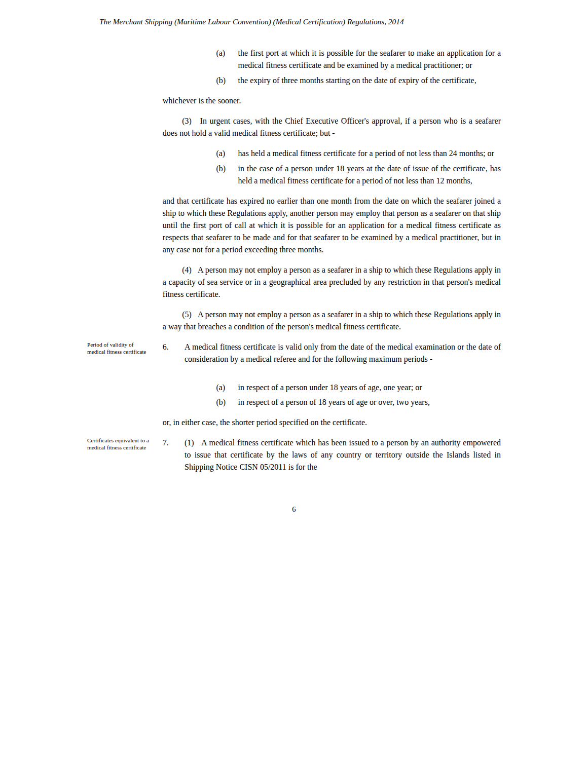The Merchant Shipping (Maritime Labour Convention) (Medical Certification) Regulations, 2014
(a) the first port at which it is possible for the seafarer to make an application for a medical fitness certificate and be examined by a medical practitioner; or
(b) the expiry of three months starting on the date of expiry of the certificate,
whichever is the sooner.
(3) In urgent cases, with the Chief Executive Officer's approval, if a person who is a seafarer does not hold a valid medical fitness certificate; but -
(a) has held a medical fitness certificate for a period of not less than 24 months; or
(b) in the case of a person under 18 years at the date of issue of the certificate, has held a medical fitness certificate for a period of not less than 12 months,
and that certificate has expired no earlier than one month from the date on which the seafarer joined a ship to which these Regulations apply, another person may employ that person as a seafarer on that ship until the first port of call at which it is possible for an application for a medical fitness certificate as respects that seafarer to be made and for that seafarer to be examined by a medical practitioner, but in any case not for a period exceeding three months.
(4) A person may not employ a person as a seafarer in a ship to which these Regulations apply in a capacity of sea service or in a geographical area precluded by any restriction in that person's medical fitness certificate.
(5) A person may not employ a person as a seafarer in a ship to which these Regulations apply in a way that breaches a condition of the person's medical fitness certificate.
Period of validity of medical fitness certificate
6.
A medical fitness certificate is valid only from the date of the medical examination or the date of consideration by a medical referee and for the following maximum periods -
(a) in respect of a person under 18 years of age, one year; or
(b) in respect of a person of 18 years of age or over, two years,
or, in either case, the shorter period specified on the certificate.
Certificates equivalent to a medical fitness certificate
7.
(1) A medical fitness certificate which has been issued to a person by an authority empowered to issue that certificate by the laws of any country or territory outside the Islands listed in Shipping Notice CISN 05/2011 is for the
6